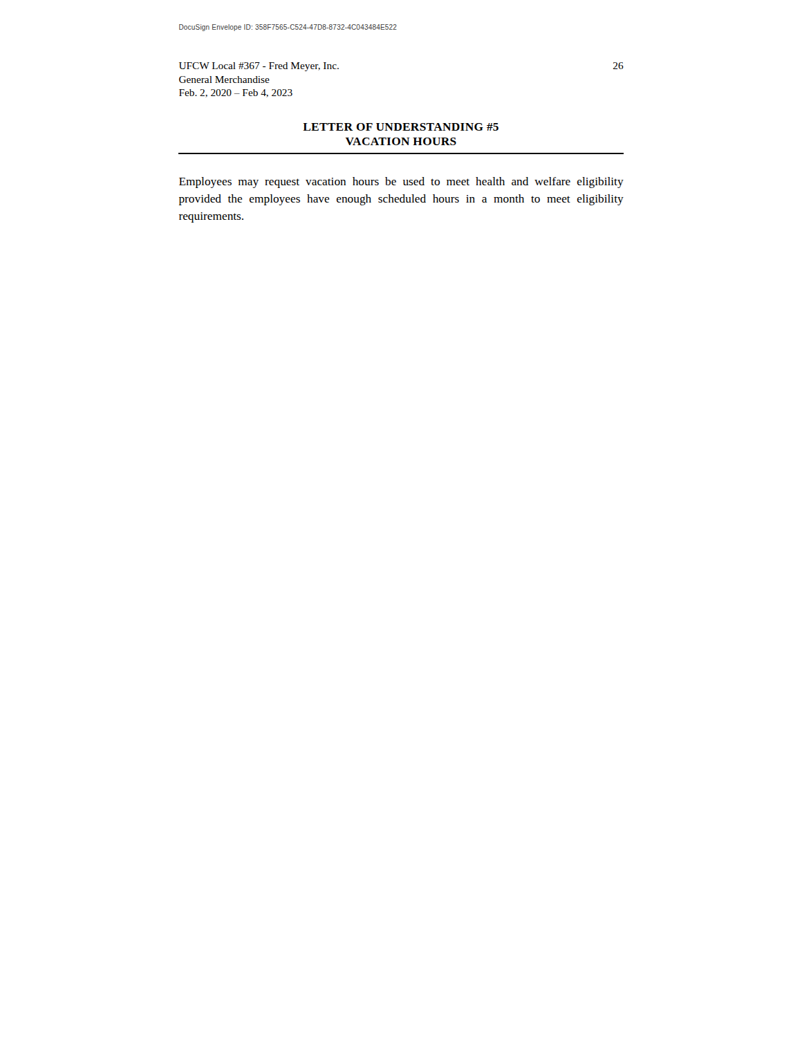DocuSign Envelope ID: 358F7565-C524-47D8-8732-4C043484E522
26
UFCW Local #367 - Fred Meyer, Inc.
General Merchandise
Feb. 2, 2020 – Feb 4, 2023
LETTER OF UNDERSTANDING #5
VACATION HOURS
Employees may request vacation hours be used to meet health and welfare eligibility provided the employees have enough scheduled hours in a month to meet eligibility requirements.